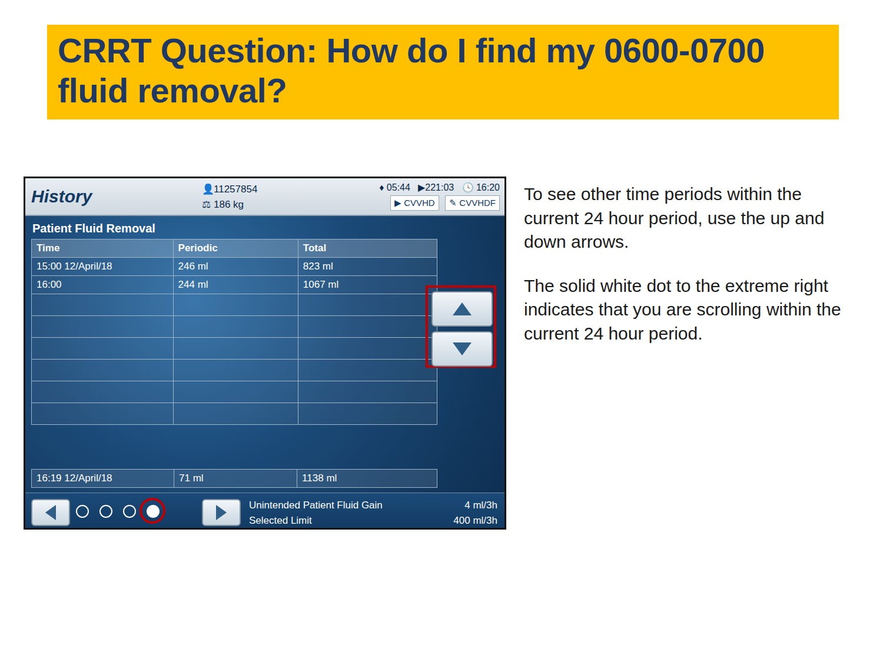CRRT Question: How do I find my 0600-0700 fluid removal?
History
👤11257854
⚖186 kg
♦ 05:44 ▶221:03 🕓 16:20
▶ CVVHD ✎ CVVHDF
Patient Fluid Removal
| Time | Periodic | Total |
| --- | --- | --- |
| 15:00 12/April/18 | 246 ml | 823 ml |
| 16:00 | 244 ml | 1067 ml |
| 16:19 12/April/18 | 71 ml | 1138 ml |
Unintended Patient Fluid Gain
Selected Limit
4 ml/3h
400 ml/3h
STOP
PT FLUID
REMOVAL
DOSES
SOLUTNS
PRESS-
URES
EVENTS
STATUS
HELP
To see other time periods within the current 24 hour period, use the up and down arrows.
The solid white dot to the extreme right indicates that you are scrolling within the current 24 hour period.